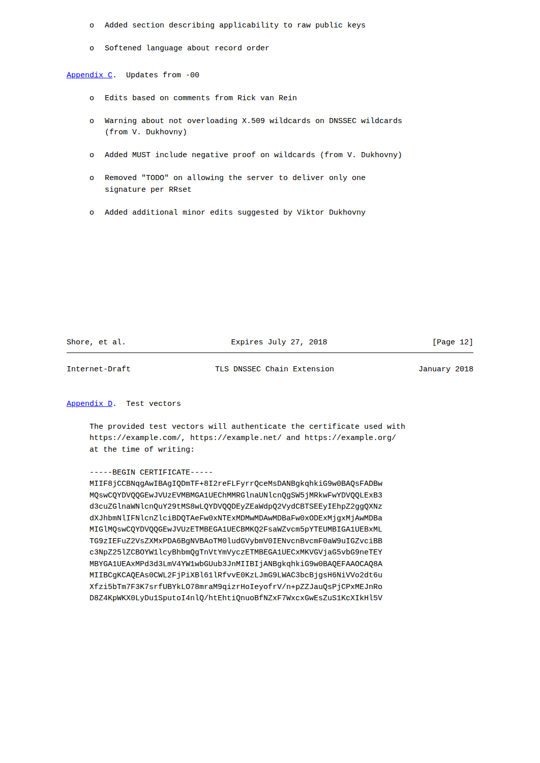o Added section describing applicability to raw public keys
o Softened language about record order
Appendix C. Updates from -00
o Edits based on comments from Rick van Rein
o Warning about not overloading X.509 wildcards on DNSSEC wildcards
(from V. Dukhovny)
o Added MUST include negative proof on wildcards (from V. Dukhovny)
o Removed "TODO" on allowing the server to deliver only one
signature per RRset
o Added additional minor edits suggested by Viktor Dukhovny
Shore, et al. Expires July 27, 2018 [Page 12]
Internet-Draft TLS DNSSEC Chain Extension January 2018
Appendix D. Test vectors
The provided test vectors will authenticate the certificate used with
https://example.com/, https://example.net/ and https://example.org/
at the time of writing:
-----BEGIN CERTIFICATE-----
MIIF8jCCBNqgAwIBAgIQDmTF+8I2reFLFyrrQceMsDANBgkqhkiG9w0BAQsFADBw
MQswCQYDVQQGEwJVUzEVMBMGA1UEChMMRGlnaUNlcnQgSW5jMRkwFwYDVQQLExB3
d3cuZGlnaWNlcnQuY29tMS8wLQYDVQQDEyZEaWdpQ2VydCBTSEEyIEhpZ2ggQXNz
dXJhbmNlIFNlcnZlciBDQTAeFw0xNTExMDMwMDAwMDBaFw0xODExMjgxMjAwMDBa
MIGlMQswCQYDVQQGEwJVUzETMBEGA1UECBMKQ2FsaWZvcm5pYTEUMBIGA1UEBxML
TG9zIEFuZ2VsZXMxPDA6BgNVBAoTM0ludGVybmV0IENvcnBvcmF0aW9uIGZvciBB
c3NpZ25lZCBOYW1lcyBhbmQgTnVtYmVyczETMBEGA1UECxMKVGVjaG5vbG9neTEY
MBYGA1UEAxMPd3d3LmV4YW1wbGUub3JnMIIBIjANBgkqhkiG9w0BAQEFAAOCAQ8A
MIIBCgKCAQEAs0CWL2FjPiXBl61lRfvvE0KzLJmG9LWAC3bcBjgsH6NiVVo2dt6u
Xfzi5bTm7F3K7srfUBYkLO78mraM9qizrHoIeyofrV/n+pZZJauQsPjCPxMEJnRo
D8Z4KpWKX0LyDu1SputoI4nlQ/htEhtiQnuoBfNZxF7WxcxGwEsZuS1KcXIkHl5V